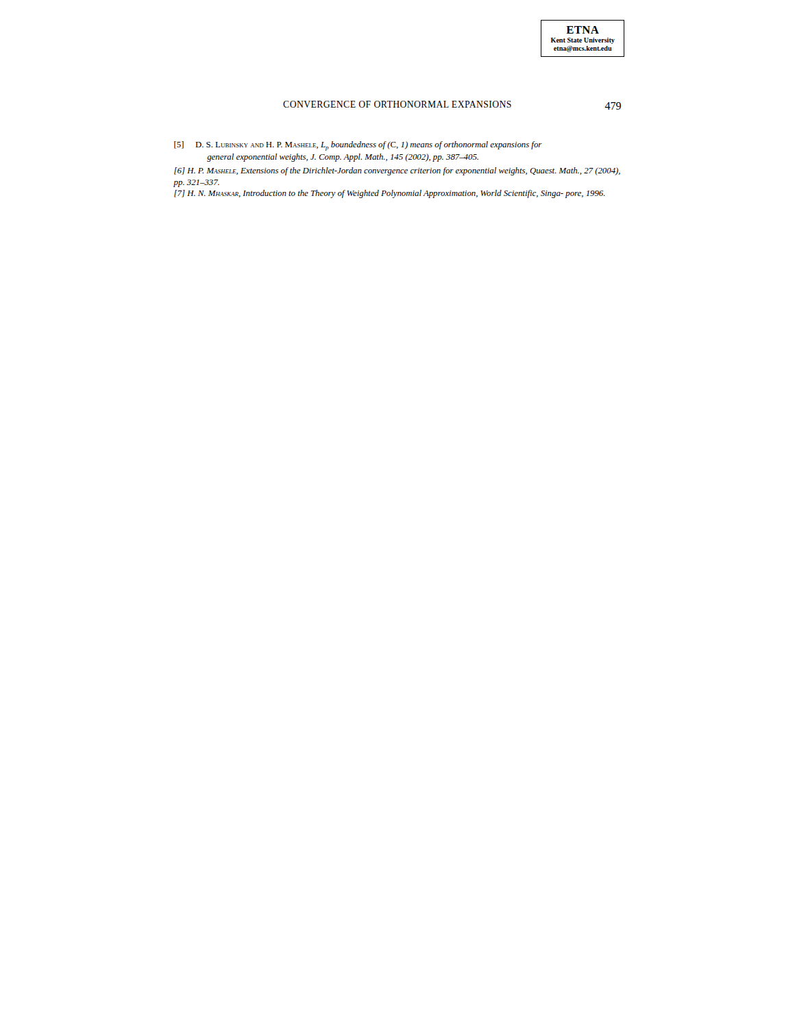ETNA
Kent State University
etna@mcs.kent.edu
Convergence of orthonormal expansions 479
[5] D. S. Lubinsky and H. P. Mashele, Lp boundedness of (C, 1) means of orthonormal expansions for general exponential weights, J. Comp. Appl. Math., 145 (2002), pp. 387–405.
[6] H. P. Mashele, Extensions of the Dirichlet-Jordan convergence criterion for exponential weights, Quaest. Math., 27 (2004), pp. 321–337.
[7] H. N. Mhaskar, Introduction to the Theory of Weighted Polynomial Approximation, World Scientific, Singa- pore, 1996.